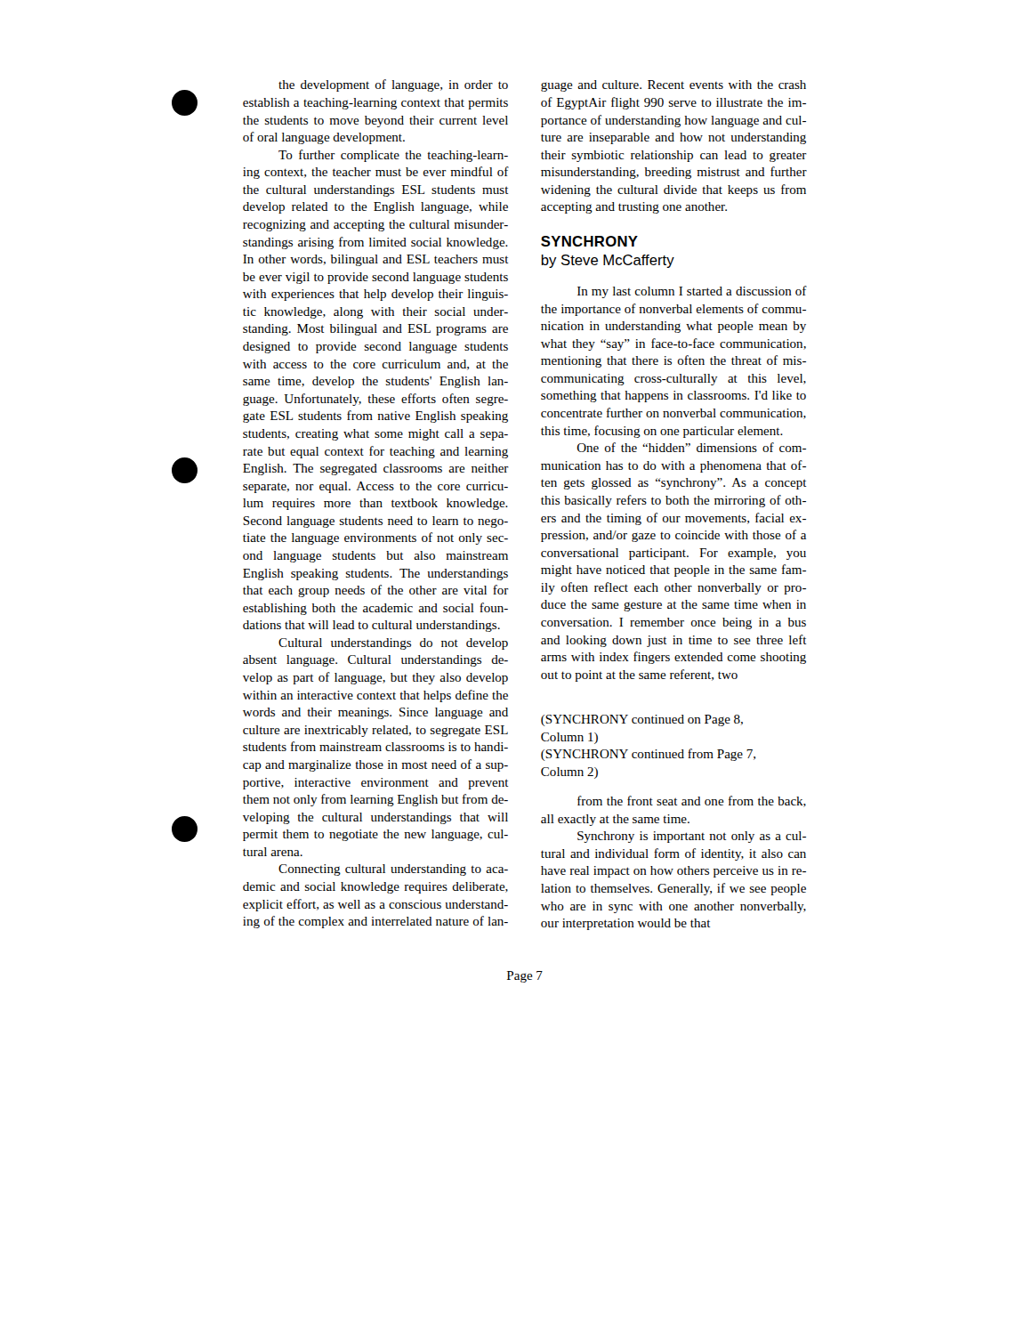the development of language, in order to establish a teaching-learning context that permits the students to move beyond their current level of oral language development.
To further complicate the teaching-learning context, the teacher must be ever mindful of the cultural understandings ESL students must develop related to the English language, while recognizing and accepting the cultural misunderstandings arising from limited social knowledge. In other words, bilingual and ESL teachers must be ever vigil to provide second language students with experiences that help develop their linguistic knowledge, along with their social understanding. Most bilingual and ESL programs are designed to provide second language students with access to the core curriculum and, at the same time, develop the students' English language. Unfortunately, these efforts often segregate ESL students from native English speaking students, creating what some might call a separate but equal context for teaching and learning English. The segregated classrooms are neither separate, nor equal. Access to the core curriculum requires more than textbook knowledge. Second language students need to learn to negotiate the language environments of not only second language students but also mainstream English speaking students. The understandings that each group needs of the other are vital for establishing both the academic and social foundations that will lead to cultural understandings.
Cultural understandings do not develop absent language. Cultural understandings develop as part of language, but they also develop within an interactive context that helps define the words and their meanings. Since language and culture are inextricably related, to segregate ESL students from mainstream classrooms is to handicap and marginalize those in most need of a supportive, interactive environment and prevent them not only from learning English but from developing the cultural understandings that will permit them to negotiate the new language, cultural arena.
Connecting cultural understanding to academic and social knowledge requires deliberate, explicit effort, as well as a conscious understanding of the complex and interrelated nature of language and culture. Recent events with the crash of EgyptAir flight 990 serve to illustrate the importance of understanding how language and culture are inseparable and how not understanding their symbiotic relationship can lead to greater misunderstanding, breeding mistrust and further widening the cultural divide that keeps us from accepting and trusting one another.
SYNCHRONY
by Steve McCafferty
In my last column I started a discussion of the importance of nonverbal elements of communication in understanding what people mean by what they “say” in face-to-face communication, mentioning that there is often the threat of miscommunicating cross-culturally at this level, something that happens in classrooms. I'd like to concentrate further on nonverbal communication, this time, focusing on one particular element.
One of the “hidden” dimensions of communication has to do with a phenomena that often gets glossed as “synchrony”. As a concept this basically refers to both the mirroring of others and the timing of our movements, facial expression, and/or gaze to coincide with those of a conversational participant. For example, you might have noticed that people in the same family often reflect each other nonverbally or produce the same gesture at the same time when in conversation. I remember once being in a bus and looking down just in time to see three left arms with index fingers extended come shooting out to point at the same referent, two
(SYNCHRONY continued on Page 8,
Column 1)
(SYNCHRONY continued from Page 7,
Column 2)
from the front seat and one from the back, all exactly at the same time.
Synchrony is important not only as a cultural and individual form of identity, it also can have real impact on how others perceive us in relation to themselves. Generally, if we see people who are in sync with one another nonverbally, our interpretation would be that
Page 7